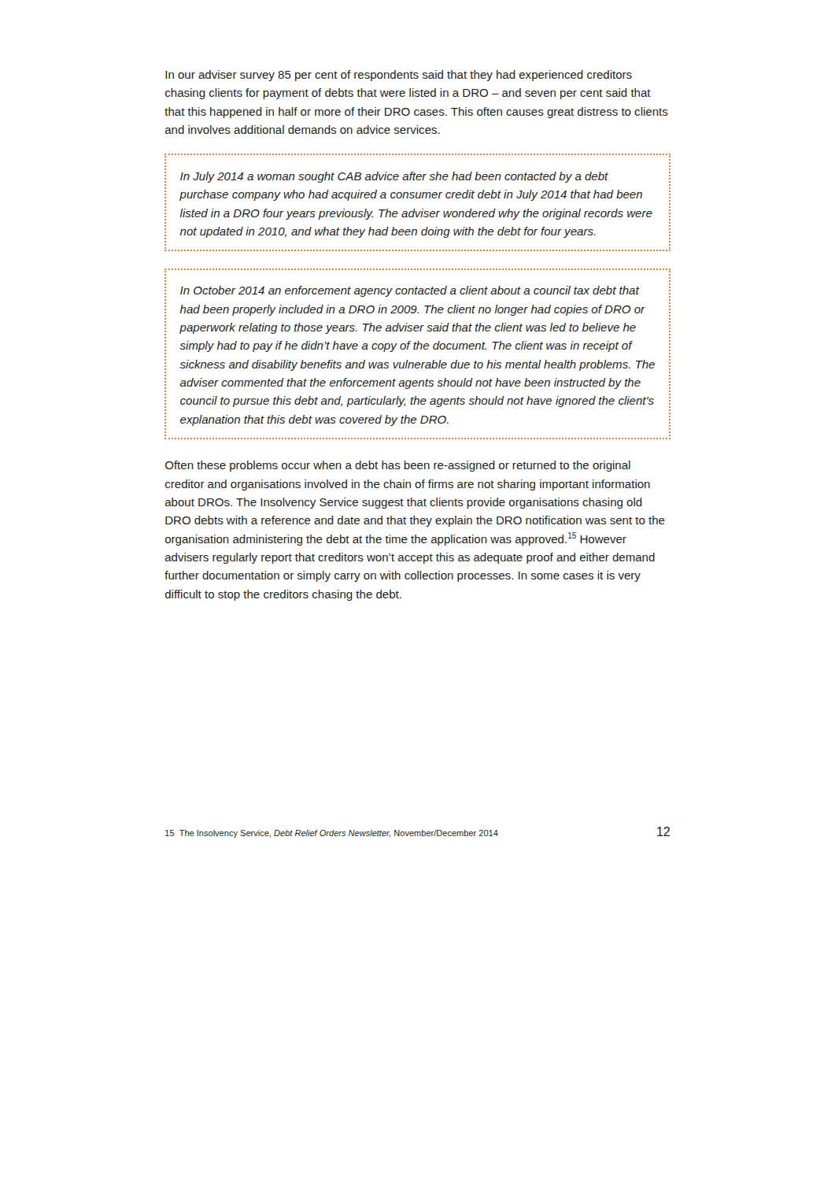In our adviser survey 85 per cent of respondents said that they had experienced creditors chasing clients for payment of debts that were listed in a DRO – and seven per cent said that that this happened in half or more of their DRO cases. This often causes great distress to clients and involves additional demands on advice services.
In July 2014 a woman sought CAB advice after she had been contacted by a debt purchase company who had acquired a consumer credit debt in July 2014 that had been listed in a DRO four years previously. The adviser wondered why the original records were not updated in 2010, and what they had been doing with the debt for four years.
In October 2014 an enforcement agency contacted a client about a council tax debt that had been properly included in a DRO in 2009. The client no longer had copies of DRO or paperwork relating to those years. The adviser said that the client was led to believe he simply had to pay if he didn’t have a copy of the document. The client was in receipt of sickness and disability benefits and was vulnerable due to his mental health problems. The adviser commented that the enforcement agents should not have been instructed by the council to pursue this debt and, particularly, the agents should not have ignored the client’s explanation that this debt was covered by the DRO.
Often these problems occur when a debt has been re-assigned or returned to the original creditor and organisations involved in the chain of firms are not sharing important information about DROs. The Insolvency Service suggest that clients provide organisations chasing old DRO debts with a reference and date and that they explain the DRO notification was sent to the organisation administering the debt at the time the application was approved.15 However advisers regularly report that creditors won’t accept this as adequate proof and either demand further documentation or simply carry on with collection processes. In some cases it is very difficult to stop the creditors chasing the debt.
15 The Insolvency Service, Debt Relief Orders Newsletter, November/December 2014
12